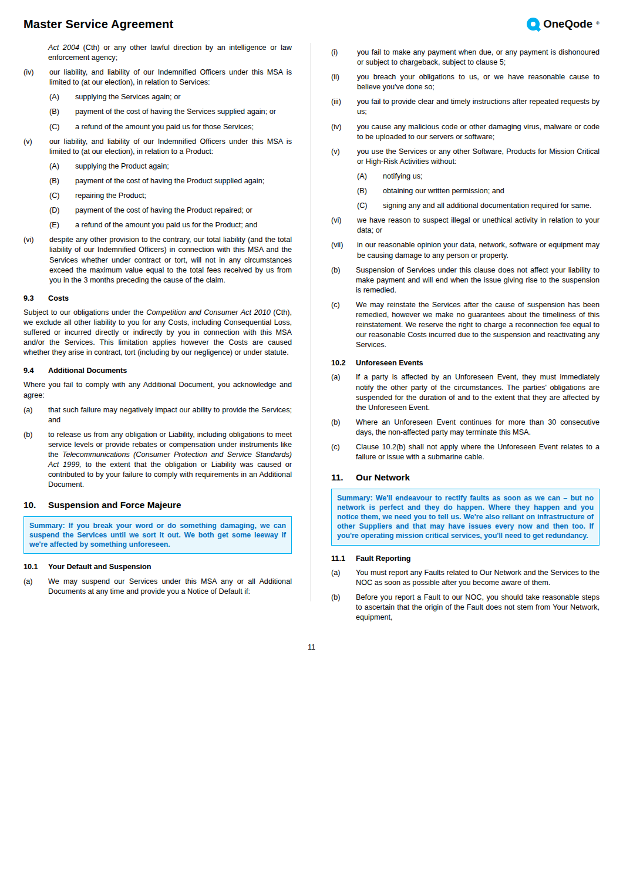Master Service Agreement
OneQode®
Act 2004 (Cth) or any other lawful direction by an intelligence or law enforcement agency;
(iv) our liability, and liability of our Indemnified Officers under this MSA is limited to (at our election), in relation to Services:
(A) supplying the Services again; or
(B) payment of the cost of having the Services supplied again; or
(C) a refund of the amount you paid us for those Services;
(v) our liability, and liability of our Indemnified Officers under this MSA is limited to (at our election), in relation to a Product:
(A) supplying the Product again;
(B) payment of the cost of having the Product supplied again;
(C) repairing the Product;
(D) payment of the cost of having the Product repaired; or
(E) a refund of the amount you paid us for the Product; and
(vi) despite any other provision to the contrary, our total liability (and the total liability of our Indemnified Officers) in connection with this MSA and the Services whether under contract or tort, will not in any circumstances exceed the maximum value equal to the total fees received by us from you in the 3 months preceding the cause of the claim.
9.3 Costs
Subject to our obligations under the Competition and Consumer Act 2010 (Cth), we exclude all other liability to you for any Costs, including Consequential Loss, suffered or incurred directly or indirectly by you in connection with this MSA and/or the Services. This limitation applies however the Costs are caused whether they arise in contract, tort (including by our negligence) or under statute.
9.4 Additional Documents
Where you fail to comply with any Additional Document, you acknowledge and agree:
(a) that such failure may negatively impact our ability to provide the Services; and
(b) to release us from any obligation or Liability, including obligations to meet service levels or provide rebates or compensation under instruments like the Telecommunications (Consumer Protection and Service Standards) Act 1999, to the extent that the obligation or Liability was caused or contributed to by your failure to comply with requirements in an Additional Document.
10. Suspension and Force Majeure
Summary: If you break your word or do something damaging, we can suspend the Services until we sort it out. We both get some leeway if we're affected by something unforeseen.
10.1 Your Default and Suspension
(a) We may suspend our Services under this MSA any or all Additional Documents at any time and provide you a Notice of Default if:
(i) you fail to make any payment when due, or any payment is dishonoured or subject to chargeback, subject to clause 5;
(ii) you breach your obligations to us, or we have reasonable cause to believe you've done so;
(iii) you fail to provide clear and timely instructions after repeated requests by us;
(iv) you cause any malicious code or other damaging virus, malware or code to be uploaded to our servers or software;
(v) you use the Services or any other Software, Products for Mission Critical or High-Risk Activities without:
(A) notifying us;
(B) obtaining our written permission; and
(C) signing any and all additional documentation required for same.
(vi) we have reason to suspect illegal or unethical activity in relation to your data; or
(vii) in our reasonable opinion your data, network, software or equipment may be causing damage to any person or property.
(b) Suspension of Services under this clause does not affect your liability to make payment and will end when the issue giving rise to the suspension is remedied.
(c) We may reinstate the Services after the cause of suspension has been remedied, however we make no guarantees about the timeliness of this reinstatement. We reserve the right to charge a reconnection fee equal to our reasonable Costs incurred due to the suspension and reactivating any Services.
10.2 Unforeseen Events
(a) If a party is affected by an Unforeseen Event, they must immediately notify the other party of the circumstances. The parties' obligations are suspended for the duration of and to the extent that they are affected by the Unforeseen Event.
(b) Where an Unforeseen Event continues for more than 30 consecutive days, the non-affected party may terminate this MSA.
(c) Clause 10.2(b) shall not apply where the Unforeseen Event relates to a failure or issue with a submarine cable.
11. Our Network
Summary: We'll endeavour to rectify faults as soon as we can – but no network is perfect and they do happen. Where they happen and you notice them, we need you to tell us. We're also reliant on infrastructure of other Suppliers and that may have issues every now and then too. If you're operating mission critical services, you'll need to get redundancy.
11.1 Fault Reporting
(a) You must report any Faults related to Our Network and the Services to the NOC as soon as possible after you become aware of them.
(b) Before you report a Fault to our NOC, you should take reasonable steps to ascertain that the origin of the Fault does not stem from Your Network, equipment,
11